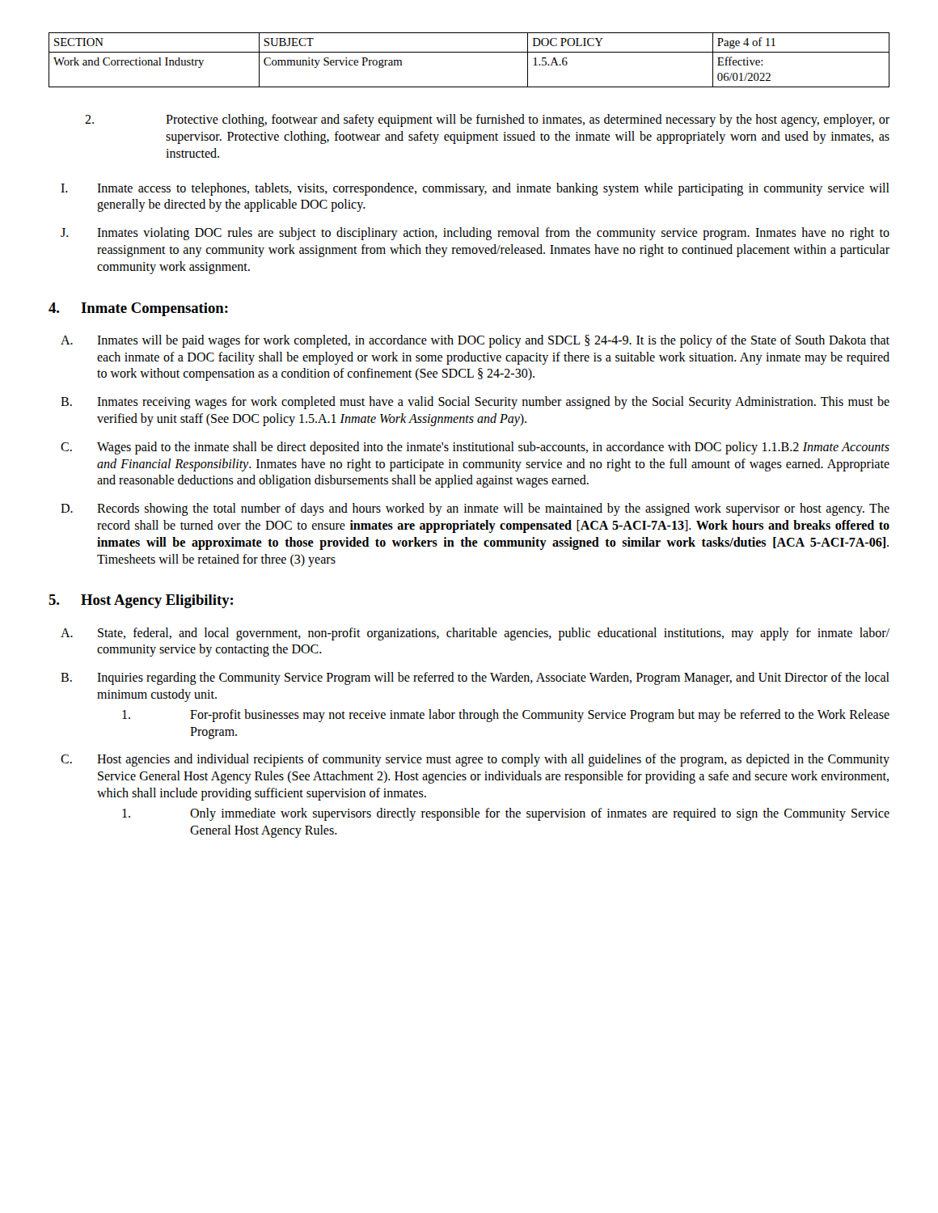| SECTION | SUBJECT | DOC POLICY | Page 4 of 11 |
| Work and Correctional Industry | Community Service Program | 1.5.A.6 | Effective: 06/01/2022 |
2.
Protective clothing, footwear and safety equipment will be furnished to inmates, as determined necessary by the host agency, employer, or supervisor. Protective clothing, footwear and safety equipment issued to the inmate will be appropriately worn and used by inmates, as instructed.
I.
Inmate access to telephones, tablets, visits, correspondence, commissary, and inmate banking system while participating in community service will generally be directed by the applicable DOC policy.
J.
Inmates violating DOC rules are subject to disciplinary action, including removal from the community service program. Inmates have no right to reassignment to any community work assignment from which they removed/released. Inmates have no right to continued placement within a particular community work assignment.
4. Inmate Compensation:
A.
Inmates will be paid wages for work completed, in accordance with DOC policy and SDCL § 24-4-9. It is the policy of the State of South Dakota that each inmate of a DOC facility shall be employed or work in some productive capacity if there is a suitable work situation. Any inmate may be required to work without compensation as a condition of confinement (See SDCL § 24-2-30).
B.
Inmates receiving wages for work completed must have a valid Social Security number assigned by the Social Security Administration. This must be verified by unit staff (See DOC policy 1.5.A.1 Inmate Work Assignments and Pay).
C.
Wages paid to the inmate shall be direct deposited into the inmate's institutional sub-accounts, in accordance with DOC policy 1.1.B.2 Inmate Accounts and Financial Responsibility. Inmates have no right to participate in community service and no right to the full amount of wages earned. Appropriate and reasonable deductions and obligation disbursements shall be applied against wages earned.
D.
Records showing the total number of days and hours worked by an inmate will be maintained by the assigned work supervisor or host agency. The record shall be turned over the DOC to ensure inmates are appropriately compensated [ACA 5-ACI-7A-13]. Work hours and breaks offered to inmates will be approximate to those provided to workers in the community assigned to similar work tasks/duties [ACA 5-ACI-7A-06]. Timesheets will be retained for three (3) years
5. Host Agency Eligibility:
A.
State, federal, and local government, non-profit organizations, charitable agencies, public educational institutions, may apply for inmate labor/ community service by contacting the DOC.
B.
Inquiries regarding the Community Service Program will be referred to the Warden, Associate Warden, Program Manager, and Unit Director of the local minimum custody unit.
1.
For-profit businesses may not receive inmate labor through the Community Service Program but may be referred to the Work Release Program.
C.
Host agencies and individual recipients of community service must agree to comply with all guidelines of the program, as depicted in the Community Service General Host Agency Rules (See Attachment 2). Host agencies or individuals are responsible for providing a safe and secure work environment, which shall include providing sufficient supervision of inmates.
1.
Only immediate work supervisors directly responsible for the supervision of inmates are required to sign the Community Service General Host Agency Rules.